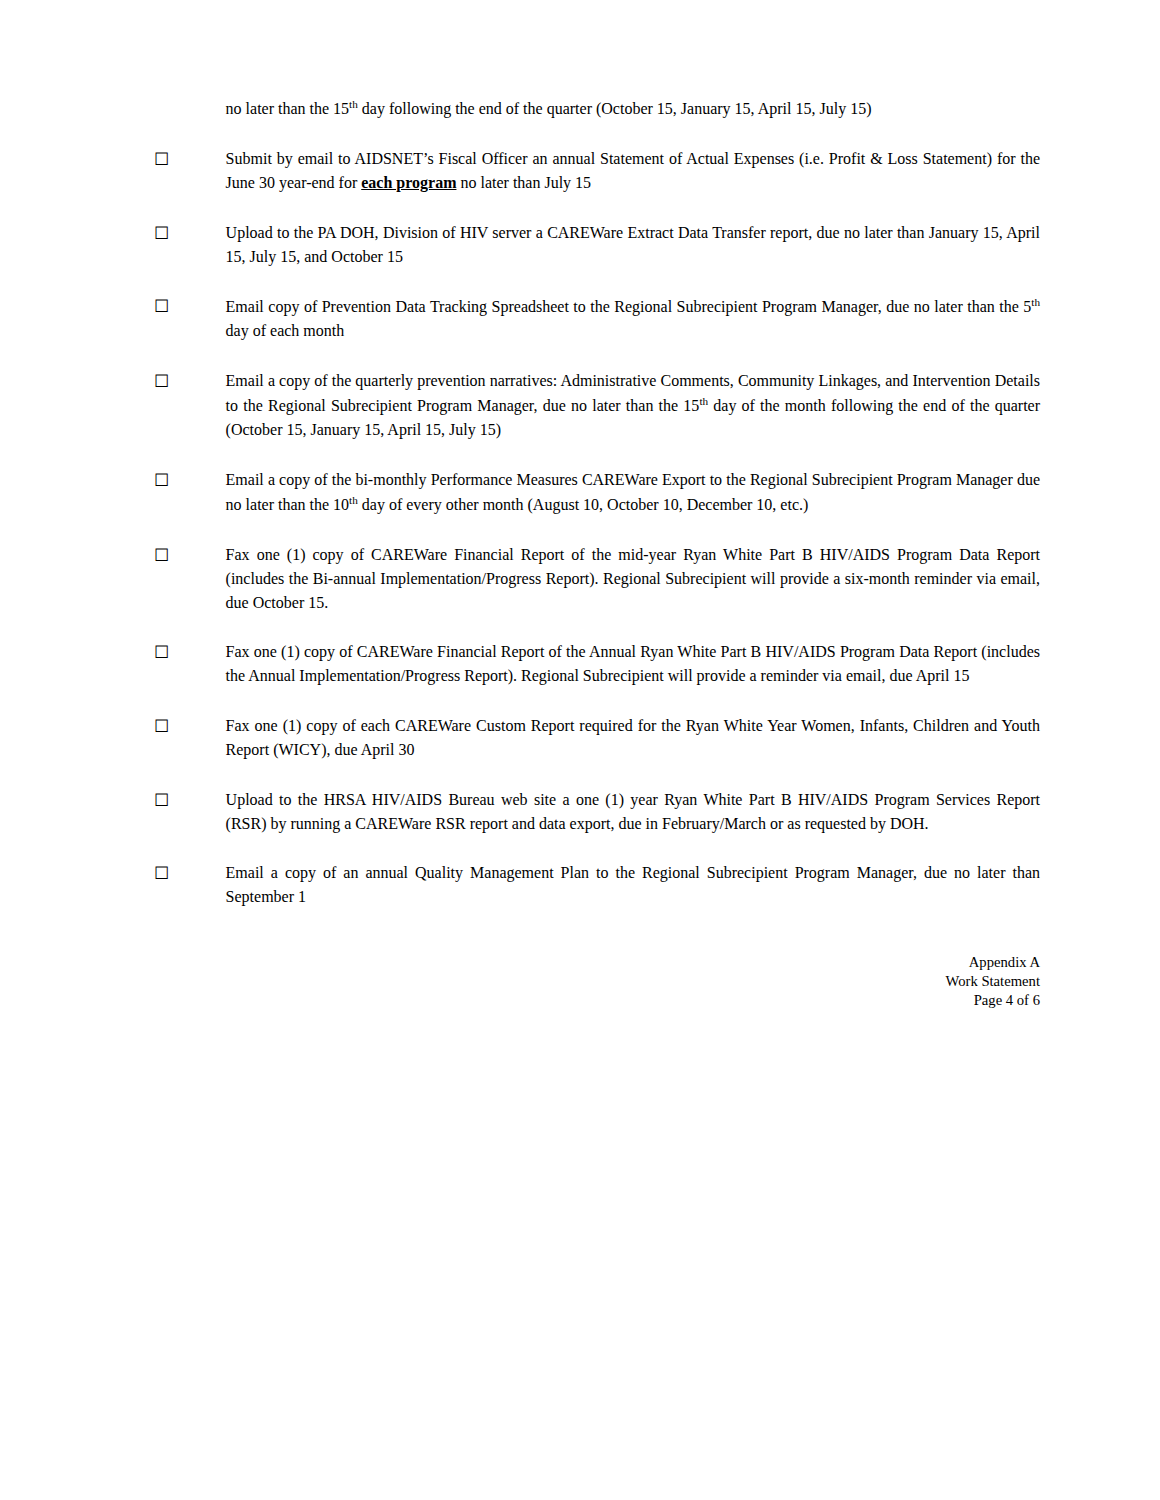no later than the 15th day following the end of the quarter (October 15, January 15, April 15, July 15)
Submit by email to AIDSNET’s Fiscal Officer an annual Statement of Actual Expenses (i.e. Profit & Loss Statement) for the June 30 year-end for each program no later than July 15
Upload to the PA DOH, Division of HIV server a CAREWare Extract Data Transfer report, due no later than January 15, April 15, July 15, and October 15
Email copy of Prevention Data Tracking Spreadsheet to the Regional Subrecipient Program Manager, due no later than the 5th day of each month
Email a copy of the quarterly prevention narratives: Administrative Comments, Community Linkages, and Intervention Details to the Regional Subrecipient Program Manager, due no later than the 15th day of the month following the end of the quarter (October 15, January 15, April 15, July 15)
Email a copy of the bi-monthly Performance Measures CAREWare Export to the Regional Subrecipient Program Manager due no later than the 10th day of every other month (August 10, October 10, December 10, etc.)
Fax one (1) copy of CAREWare Financial Report of the mid-year Ryan White Part B HIV/AIDS Program Data Report (includes the Bi-annual Implementation/Progress Report). Regional Subrecipient will provide a six-month reminder via email, due October 15.
Fax one (1) copy of CAREWare Financial Report of the Annual Ryan White Part B HIV/AIDS Program Data Report (includes the Annual Implementation/Progress Report). Regional Subrecipient will provide a reminder via email, due April 15
Fax one (1) copy of each CAREWare Custom Report required for the Ryan White Year Women, Infants, Children and Youth Report (WICY), due April 30
Upload to the HRSA HIV/AIDS Bureau web site a one (1) year Ryan White Part B HIV/AIDS Program Services Report (RSR) by running a CAREWare RSR report and data export, due in February/March or as requested by DOH.
Email a copy of an annual Quality Management Plan to the Regional Subrecipient Program Manager, due no later than September 1
Appendix A
Work Statement
Page 4 of 6